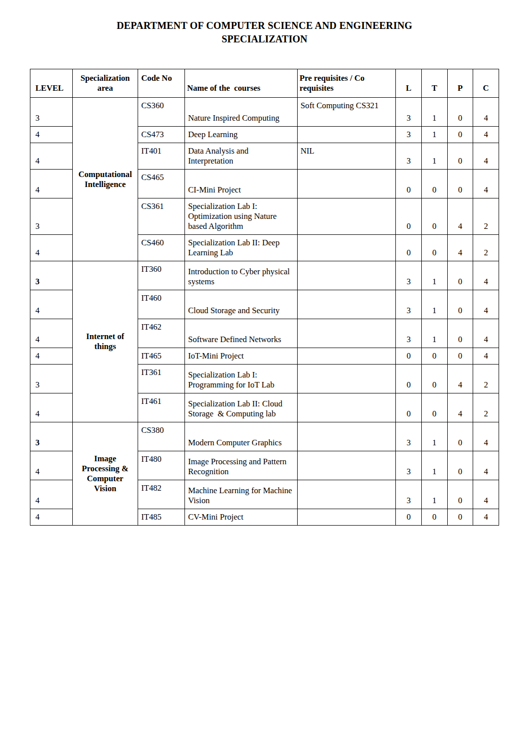DEPARTMENT OF COMPUTER SCIENCE AND ENGINEERING
SPECIALIZATION
| LEVEL | Specialization area | Code No | Name of the courses | Pre requisites / Co requisites | L | T | P | C |
| --- | --- | --- | --- | --- | --- | --- | --- | --- |
| 3 | Computational Intelligence | CS360 | Nature Inspired Computing | Soft Computing CS321 | 3 | 1 | 0 | 4 |
| 4 | CS473 | Deep Learning | | 3 | 1 | 0 | 4 |
| 4 | IT401 | Data Analysis and Interpretation | NIL | 3 | 1 | 0 | 4 |
| 4 | CS465 | CI-Mini Project | | 0 | 0 | 0 | 4 |
| 3 | CS361 | Specialization Lab I: Optimization using Nature based Algorithm | | 0 | 0 | 4 | 2 |
| 4 | CS460 | Specialization Lab II: Deep Learning Lab | | 0 | 0 | 4 | 2 |
| 3 | Internet of things | IT360 | Introduction to Cyber physical systems | | 3 | 1 | 0 | 4 |
| 4 | IT460 | Cloud Storage and Security | | 3 | 1 | 0 | 4 |
| 4 | IT462 | Software Defined Networks | | 3 | 1 | 0 | 4 |
| 4 | IT465 | IoT-Mini Project | | 0 | 0 | 0 | 4 |
| 3 | IT361 | Specialization Lab I: Programming for IoT Lab | | 0 | 0 | 4 | 2 |
| 4 | IT461 | Specialization Lab II: Cloud Storage & Computing lab | | 0 | 0 | 4 | 2 |
| 3 | Image Processing & Computer Vision | CS380 | Modern Computer Graphics | | 3 | 1 | 0 | 4 |
| 4 | IT480 | Image Processing and Pattern Recognition | | 3 | 1 | 0 | 4 |
| 4 | IT482 | Machine Learning for Machine Vision | | 3 | 1 | 0 | 4 |
| 4 | IT485 | CV-Mini Project | | 0 | 0 | 0 | 4 |